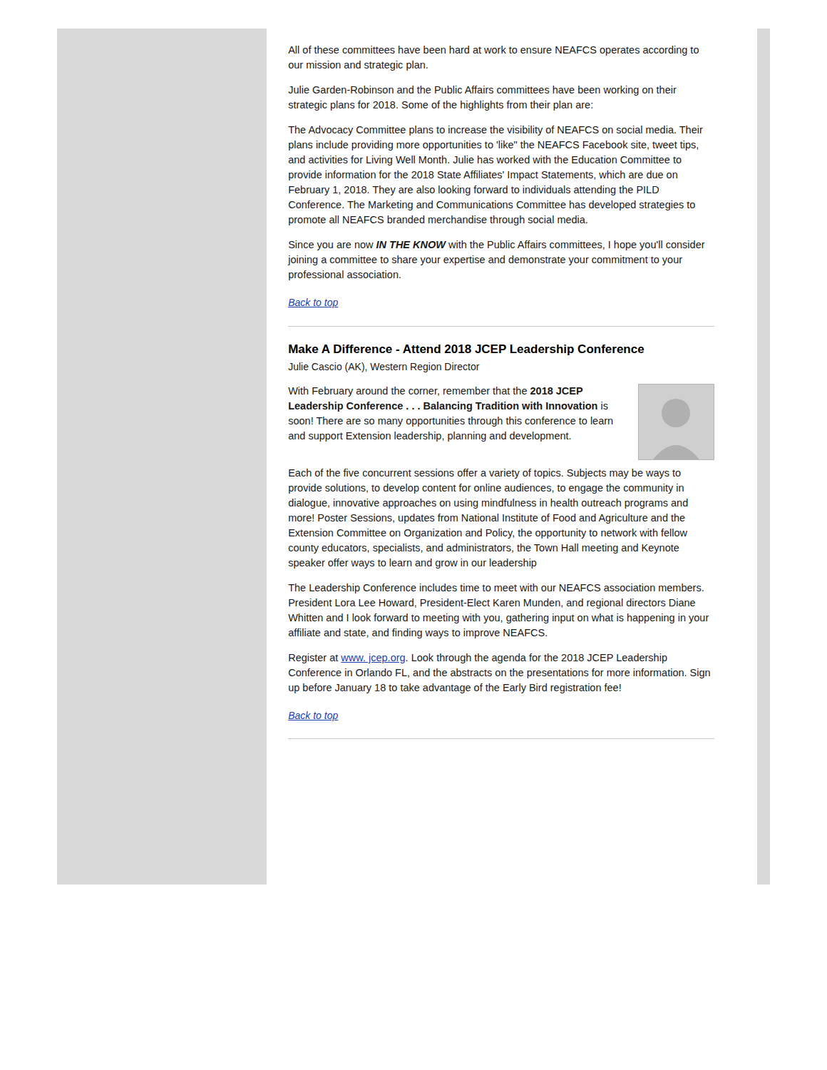All of these committees have been hard at work to ensure NEAFCS operates according to our mission and strategic plan.
Julie Garden-Robinson and the Public Affairs committees have been working on their strategic plans for 2018. Some of the highlights from their plan are:
The Advocacy Committee plans to increase the visibility of NEAFCS on social media. Their plans include providing more opportunities to 'like" the NEAFCS Facebook site, tweet tips, and activities for Living Well Month. Julie has worked with the Education Committee to provide information for the 2018 State Affiliates' Impact Statements, which are due on February 1, 2018. They are also looking forward to individuals attending the PILD Conference. The Marketing and Communications Committee has developed strategies to promote all NEAFCS branded merchandise through social media.
Since you are now IN THE KNOW with the Public Affairs committees, I hope you'll consider joining a committee to share your expertise and demonstrate your commitment to your professional association.
Back to top
Make A Difference - Attend 2018 JCEP Leadership Conference
Julie Cascio (AK), Western Region Director
With February around the corner, remember that the 2018 JCEP Leadership Conference . . . Balancing Tradition with Innovation is soon! There are so many opportunities through this conference to learn and support Extension leadership, planning and development.
Each of the five concurrent sessions offer a variety of topics. Subjects may be ways to provide solutions, to develop content for online audiences, to engage the community in dialogue, innovative approaches on using mindfulness in health outreach programs and more! Poster Sessions, updates from National Institute of Food and Agriculture and the Extension Committee on Organization and Policy, the opportunity to network with fellow county educators, specialists, and administrators, the Town Hall meeting and Keynote speaker offer ways to learn and grow in our leadership
The Leadership Conference includes time to meet with our NEAFCS association members. President Lora Lee Howard, President-Elect Karen Munden, and regional directors Diane Whitten and I look forward to meeting with you, gathering input on what is happening in your affiliate and state, and finding ways to improve NEAFCS.
Register at www. jcep.org. Look through the agenda for the 2018 JCEP Leadership Conference in Orlando FL, and the abstracts on the presentations for more information. Sign up before January 18 to take advantage of the Early Bird registration fee!
Back to top